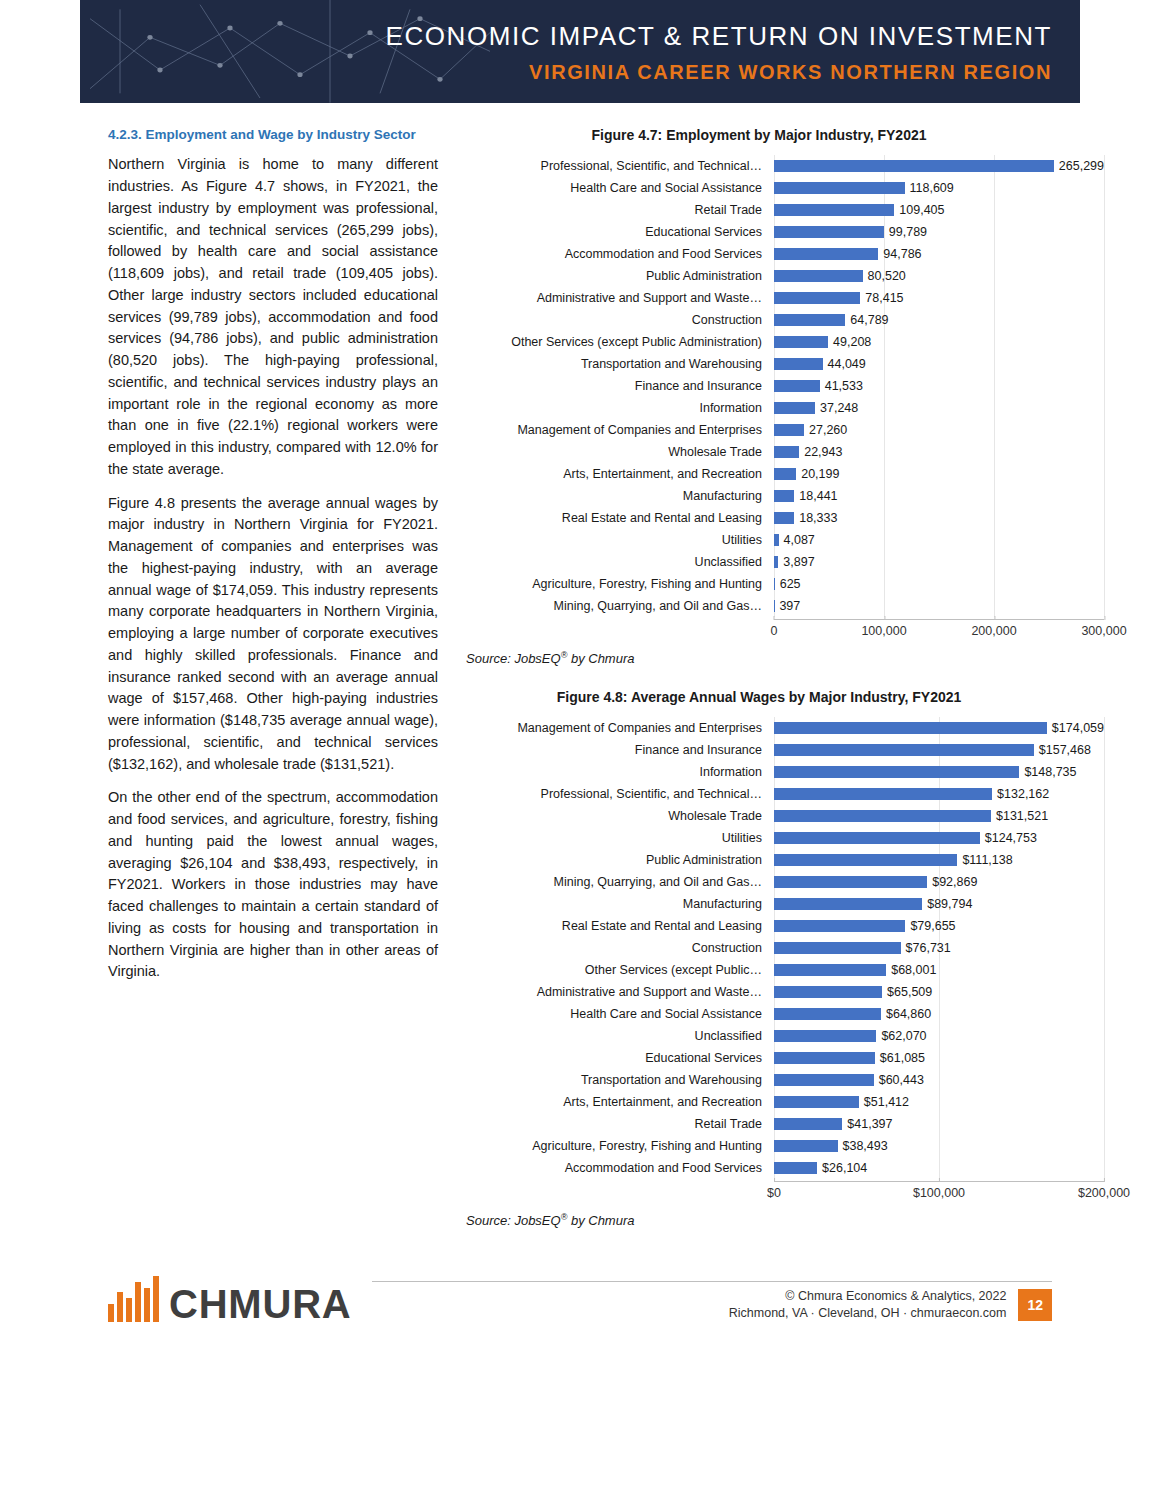Economic Impact & Return on Investment
Virginia Career Works Northern Region
4.2.3. Employment and Wage by Industry Sector
Northern Virginia is home to many different industries. As Figure 4.7 shows, in FY2021, the largest industry by employment was professional, scientific, and technical services (265,299 jobs), followed by health care and social assistance (118,609 jobs), and retail trade (109,405 jobs). Other large industry sectors included educational services (99,789 jobs), accommodation and food services (94,786 jobs), and public administration (80,520 jobs). The high-paying professional, scientific, and technical services industry plays an important role in the regional economy as more than one in five (22.1%) regional workers were employed in this industry, compared with 12.0% for the state average.
Figure 4.8 presents the average annual wages by major industry in Northern Virginia for FY2021. Management of companies and enterprises was the highest-paying industry, with an average annual wage of $174,059. This industry represents many corporate headquarters in Northern Virginia, employing a large number of corporate executives and highly skilled professionals. Finance and insurance ranked second with an average annual wage of $157,468. Other high-paying industries were information ($148,735 average annual wage), professional, scientific, and technical services ($132,162), and wholesale trade ($131,521).
On the other end of the spectrum, accommodation and food services, and agriculture, forestry, fishing and hunting paid the lowest annual wages, averaging $26,104 and $38,493, respectively, in FY2021. Workers in those industries may have faced challenges to maintain a certain standard of living as costs for housing and transportation in Northern Virginia are higher than in other areas of Virginia.
Figure 4.7: Employment by Major Industry, FY2021
Professional, Scientific, and Technical…
265,299
Health Care and Social Assistance
118,609
Retail Trade
109,405
Educational Services
99,789
Accommodation and Food Services
94,786
Public Administration
80,520
Administrative and Support and Waste…
78,415
Construction
64,789
Other Services (except Public Administration)
49,208
Transportation and Warehousing
44,049
Finance and Insurance
41,533
Information
37,248
Management of Companies and Enterprises
27,260
Wholesale Trade
22,943
Arts, Entertainment, and Recreation
20,199
Manufacturing
18,441
Real Estate and Rental and Leasing
18,333
Utilities
4,087
Unclassified
3,897
Agriculture, Forestry, Fishing and Hunting
625
Mining, Quarrying, and Oil and Gas…
397
0 100,000 200,000 300,000
Source: JobsEQ® by Chmura
Figure 4.8: Average Annual Wages by Major Industry, FY2021
Management of Companies and Enterprises
$174,059
Finance and Insurance
$157,468
Information
$148,735
Professional, Scientific, and Technical…
$132,162
Wholesale Trade
$131,521
Utilities
$124,753
Public Administration
$111,138
Mining, Quarrying, and Oil and Gas…
$92,869
Manufacturing
$89,794
Real Estate and Rental and Leasing
$79,655
Construction
$76,731
Other Services (except Public…
$68,001
Administrative and Support and Waste…
$65,509
Health Care and Social Assistance
$64,860
Unclassified
$62,070
Educational Services
$61,085
Transportation and Warehousing
$60,443
Arts, Entertainment, and Recreation
$51,412
Retail Trade
$41,397
Agriculture, Forestry, Fishing and Hunting
$38,493
Accommodation and Food Services
$26,104
$0 $100,000 $200,000
Source: JobsEQ® by Chmura
CHMURA
© Chmura Economics & Analytics, 2022
Richmond, VA · Cleveland, OH · chmuraecon.com
12